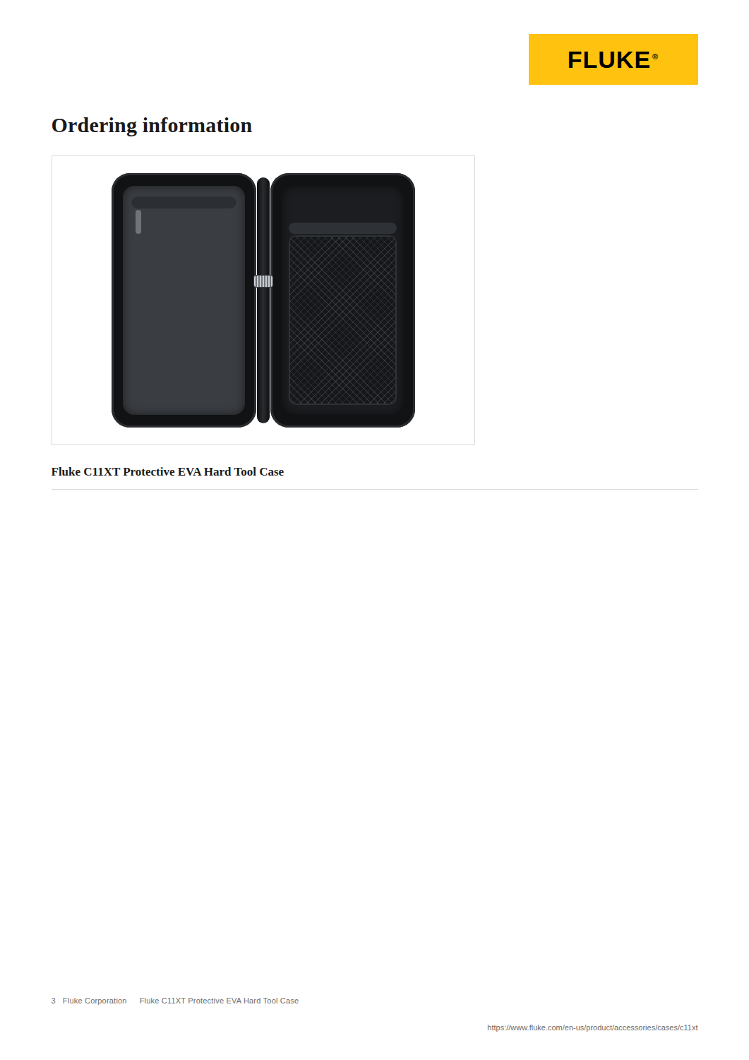FLUKE®
Ordering information
Fluke C11XT Protective EVA Hard Tool Case
3 Fluke Corporation Fluke C11XT Protective EVA Hard Tool Case
https://www.fluke.com/en-us/product/accessories/cases/c11xt